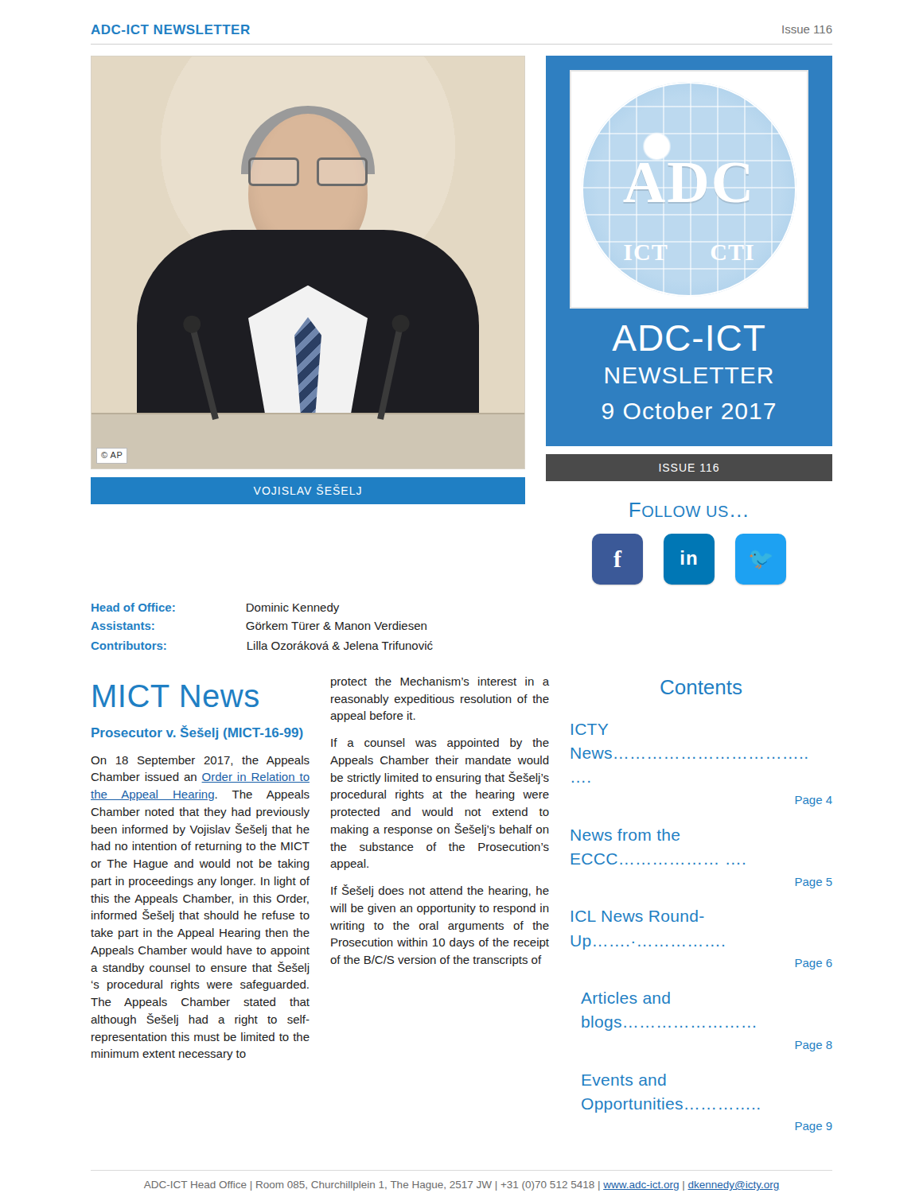ADC-ICT NEWSLETTER
Issue 116
© AP
VOJISLAV ŠEŠELJ
ADC
ICT CTI
ADC-ICT
NEWSLETTER
9 October 2017
ISSUE 116
FOLLOW US…
f in 🐦
| Head of Office: | Dominic Kennedy |
| Assistants: | Görkem Türer & Manon Verdiesen |
| Contributors: | Lilla Ozoráková & Jelena Trifunović |
MICT News
Prosecutor v. Šešelj (MICT-16-99)
On 18 September 2017, the Appeals Chamber issued an Order in Relation to the Appeal Hearing. The Appeals Chamber noted that they had previously been informed by Vojislav Šešelj that he had no intention of returning to the MICT or The Hague and would not be taking part in proceedings any longer. In light of this the Appeals Chamber, in this Order, informed Šešelj that should he refuse to take part in the Appeal Hearing then the Appeals Chamber would have to appoint a standby counsel to ensure that Šešelj ‘s procedural rights were safeguarded. The Appeals Chamber stated that although Šešelj had a right to self-representation this must be limited to the minimum extent necessary to
protect the Mechanism’s interest in a reasonably expeditious resolution of the appeal before it.
If a counsel was appointed by the Appeals Chamber their mandate would be strictly limited to ensuring that Šešelj’s procedural rights at the hearing were protected and would not extend to making a response on Šešelj’s behalf on the substance of the Prosecution’s appeal.
If Šešelj does not attend the hearing, he will be given an opportunity to respond in writing to the oral arguments of the Prosecution within 10 days of the receipt of the B/C/S version of the transcripts of
Contents
ICTY News…………………………….. ….
Page 4
News from the ECCC……………… ….
Page 5
ICL News Round-Up…….·…………….
Page 6
Articles and blogs……………………
Page 8
Events and Opportunities…………..
Page 9
ADC-ICT Head Office | Room 085, Churchillplein 1, The Hague, 2517 JW | +31 (0)70 512 5418 | www.adc-ict.org | dkennedy@icty.org